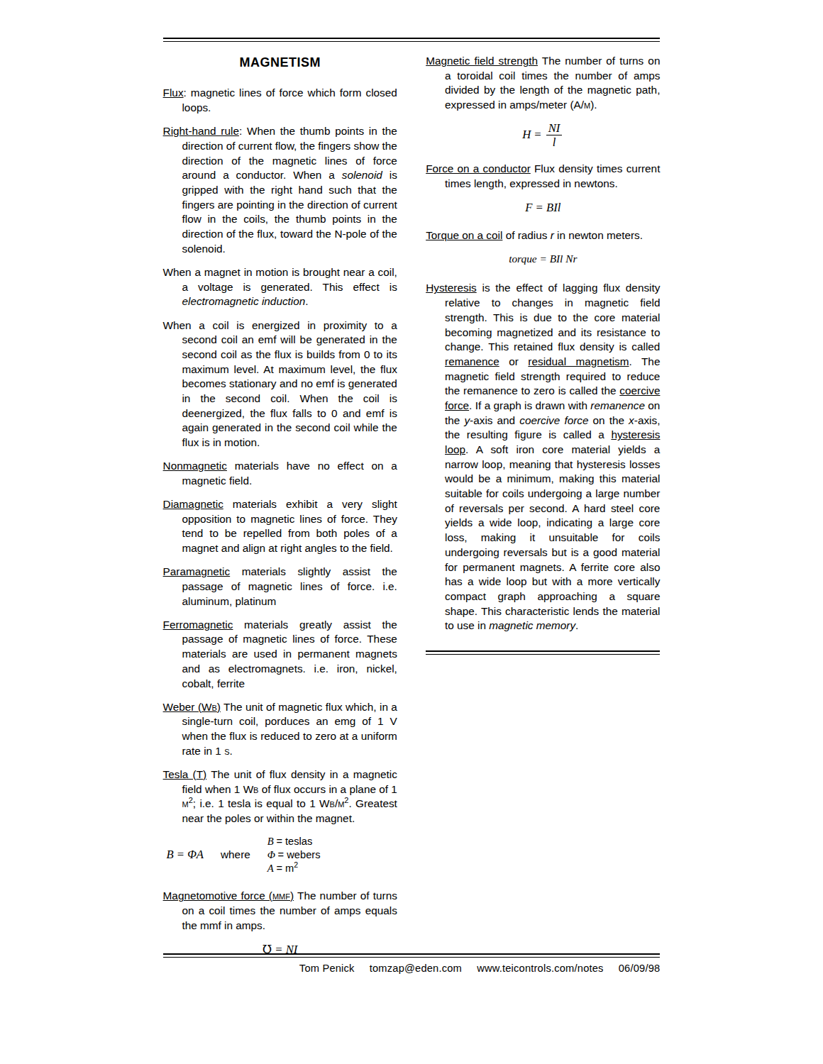MAGNETISM
Flux: magnetic lines of force which form closed loops.
Right-hand rule: When the thumb points in the direction of current flow, the fingers show the direction of the magnetic lines of force around a conductor. When a solenoid is gripped with the right hand such that the fingers are pointing in the direction of current flow in the coils, the thumb points in the direction of the flux, toward the N-pole of the solenoid.
When a magnet in motion is brought near a coil, a voltage is generated. This effect is electromagnetic induction.
When a coil is energized in proximity to a second coil an emf will be generated in the second coil as the flux is builds from 0 to its maximum level. At maximum level, the flux becomes stationary and no emf is generated in the second coil. When the coil is deenergized, the flux falls to 0 and emf is again generated in the second coil while the flux is in motion.
Nonmagnetic materials have no effect on a magnetic field.
Diamagnetic materials exhibit a very slight opposition to magnetic lines of force. They tend to be repelled from both poles of a magnet and align at right angles to the field.
Paramagnetic materials slightly assist the passage of magnetic lines of force. i.e. aluminum, platinum
Ferromagnetic materials greatly assist the passage of magnetic lines of force. These materials are used in permanent magnets and as electromagnets. i.e. iron, nickel, cobalt, ferrite
Weber (Wb) The unit of magnetic flux which, in a single-turn coil, porduces an emg of 1 V when the flux is reduced to zero at a uniform rate in 1 s.
Tesla (T) The unit of flux density in a magnetic field when 1 Wb of flux occurs in a plane of 1 m2; i.e. 1 tesla is equal to 1 Wb/m2. Greatest near the poles or within the magnet.
B = ΦA
where
B = teslas
Φ = webers
A = m2
Magnetomotive force (mmf) The number of turns on a coil times the number of amps equals the mmf in amps.
℧ = NI
Magnetic field strength The number of turns on a toroidal coil times the number of amps divided by the length of the magnetic path, expressed in amps/meter (A/m).
H = NI l
Force on a conductor Flux density times current times length, expressed in newtons.
F = BIl
Torque on a coil of radius r in newton meters.
torque = BIl Nr
Hysteresis is the effect of lagging flux density relative to changes in magnetic field strength. This is due to the core material becoming magnetized and its resistance to change. This retained flux density is called remanence or residual magnetism. The magnetic field strength required to reduce the remanence to zero is called the coercive force. If a graph is drawn with remanence on the y-axis and coercive force on the x-axis, the resulting figure is called a hysteresis loop. A soft iron core material yields a narrow loop, meaning that hysteresis losses would be a minimum, making this material suitable for coils undergoing a large number of reversals per second. A hard steel core yields a wide loop, indicating a large core loss, making it unsuitable for coils undergoing reversals but is a good material for permanent magnets. A ferrite core also has a wide loop but with a more vertically compact graph approaching a square shape. This characteristic lends the material to use in magnetic memory.
Tom Penicktomzap@eden.com www.teicontrols.com/notes 06/09/98